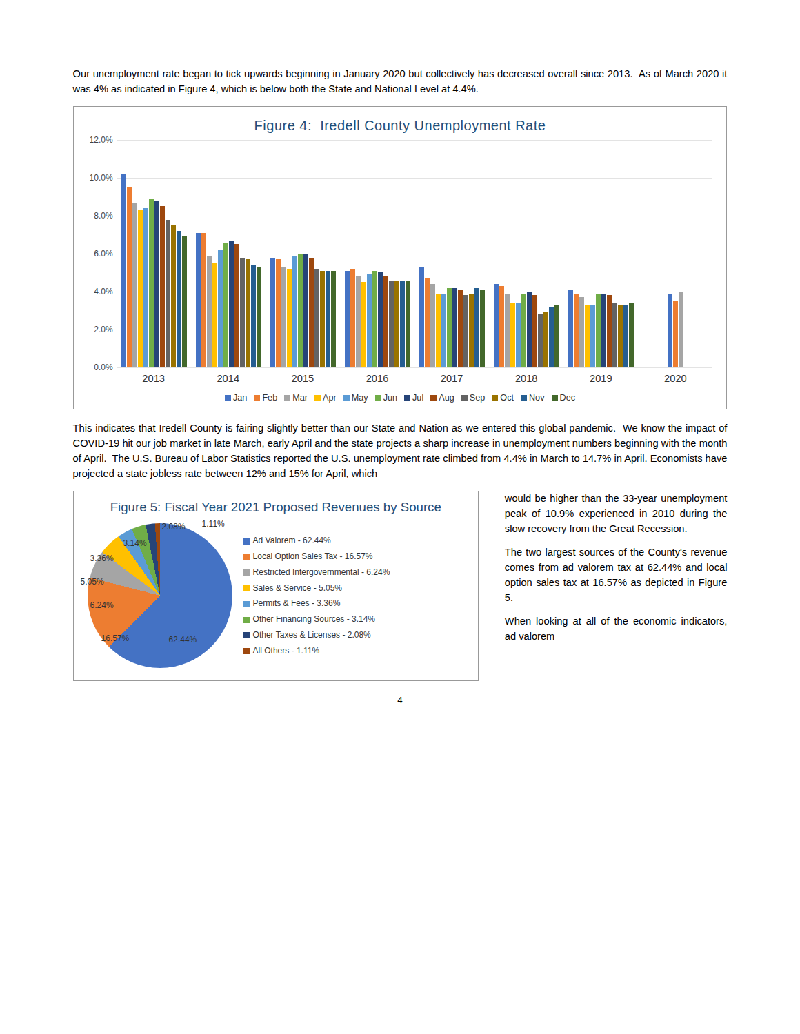Our unemployment rate began to tick upwards beginning in January 2020 but collectively has decreased overall since 2013. As of March 2020 it was 4% as indicated in Figure 4, which is below both the State and National Level at 4.4%.
Figure 4: Iredell County Unemployment Rate
12.0%
10.0%
8.0%
6.0%
4.0%
2.0%
0.0%
2013
2014
2015
2016
2017
2018
2019
2020
Jan Feb Mar Apr May Jun Jul Aug Sep Oct Nov Dec
This indicates that Iredell County is fairing slightly better than our State and Nation as we entered this global pandemic. We know the impact of COVID-19 hit our job market in late March, early April and the state projects a sharp increase in unemployment numbers beginning with the month of April. The U.S. Bureau of Labor Statistics reported the U.S. unemployment rate climbed from 4.4% in March to 14.7% in April. Economists have projected a state jobless rate between 12% and 15% for April, which
Figure 5: Fiscal Year 2021 Proposed Revenues by Source
2.08%
1.11%
3.14%
3.36%
5.05%
6.24%
16.57%
62.44%
Ad Valorem - 62.44%
Local Option Sales Tax - 16.57%
Restricted Intergovernmental - 6.24%
Sales & Service - 5.05%
Permits & Fees - 3.36%
Other Financing Sources - 3.14%
Other Taxes & Licenses - 2.08%
All Others - 1.11%
would be higher than the 33-year unemployment peak of 10.9% experienced in 2010 during the slow recovery from the Great Recession.
The two largest sources of the County's revenue comes from ad valorem tax at 62.44% and local option sales tax at 16.57% as depicted in Figure 5.
When looking at all of the economic indicators, ad valorem
4